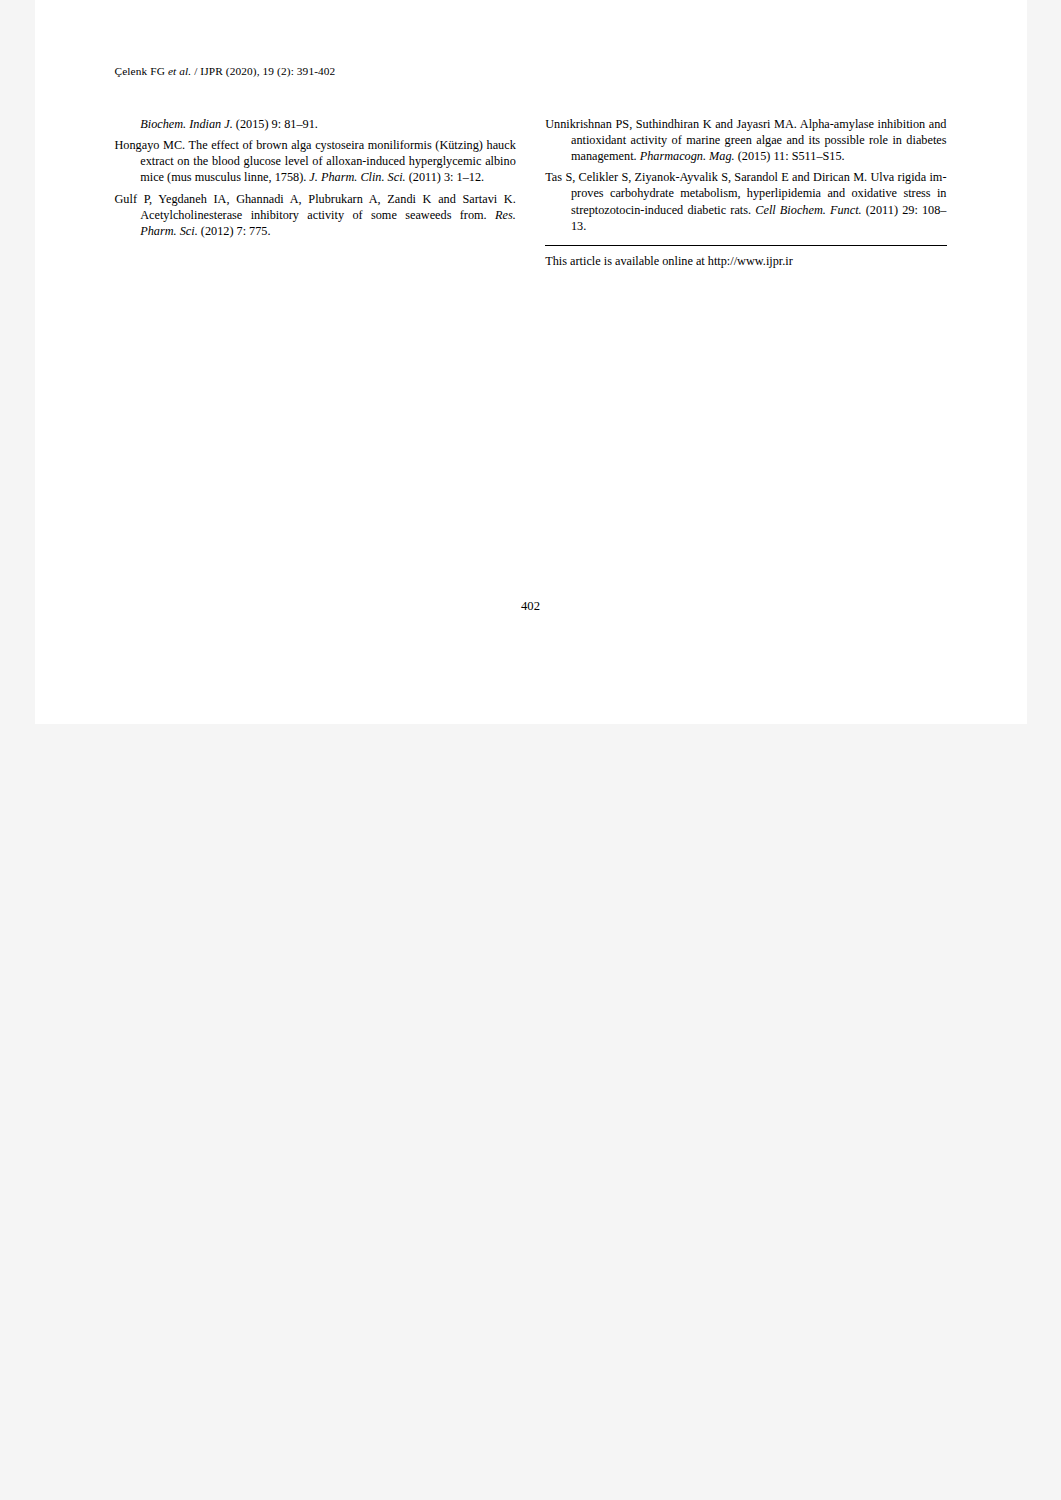Çelenk FG et al. / IJPR (2020), 19 (2): 391-402
Biochem. Indian J. (2015) 9: 81–91.
Hongayo MC. The effect of brown alga cystoseira moniliformis (Kützing) hauck extract on the blood glucose level of alloxan-induced hyperglycemic albino mice (mus musculus linne, 1758). J. Pharm. Clin. Sci. (2011) 3: 1–12.
Gulf P, Yegdaneh IA, Ghannadi A, Plubrukarn A, Zandi K and Sartavi K. Acetylcholinesterase inhibitory activity of some seaweeds from. Res. Pharm. Sci. (2012) 7: 775.
Unnikrishnan PS, Suthindhiran K and Jayasri MA. Alpha-amylase inhibition and antioxidant activity of marine green algae and its possible role in diabetes management. Pharmacogn. Mag. (2015) 11: S511–S15.
Tas S, Celikler S, Ziyanok-Ayvalik S, Sarandol E and Dirican M. Ulva rigida improves carbohydrate metabolism, hyperlipidemia and oxidative stress in streptozotocin-induced diabetic rats. Cell Biochem. Funct. (2011) 29: 108–13.
This article is available online at http://www.ijpr.ir
402